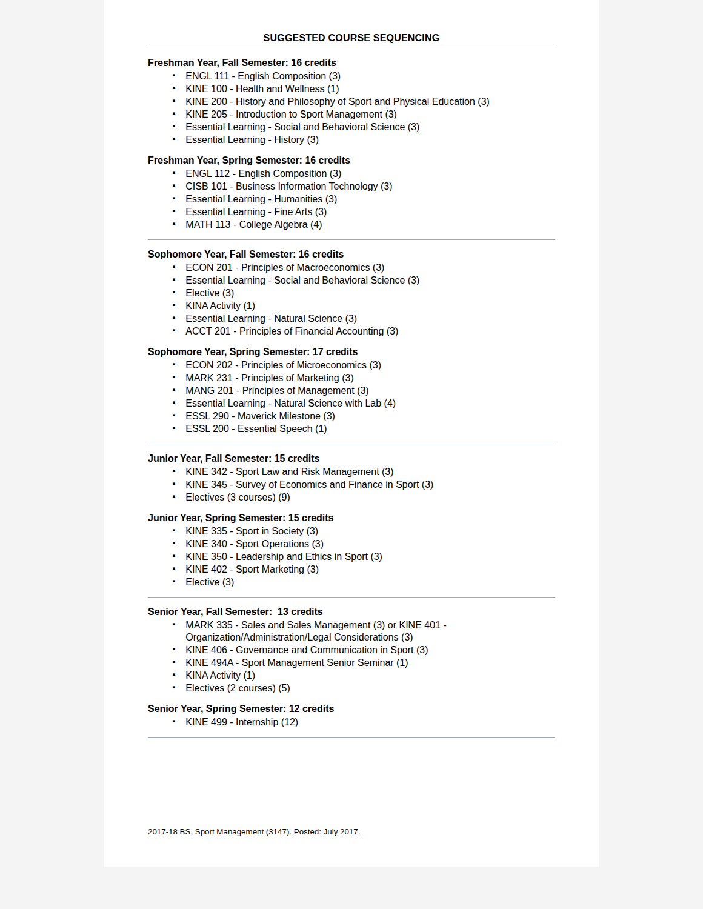SUGGESTED COURSE SEQUENCING
Freshman Year, Fall Semester: 16 credits
ENGL 111 - English Composition (3)
KINE 100 - Health and Wellness (1)
KINE 200 - History and Philosophy of Sport and Physical Education (3)
KINE 205 - Introduction to Sport Management (3)
Essential Learning - Social and Behavioral Science (3)
Essential Learning - History (3)
Freshman Year, Spring Semester: 16 credits
ENGL 112 - English Composition (3)
CISB 101 - Business Information Technology (3)
Essential Learning - Humanities (3)
Essential Learning - Fine Arts (3)
MATH 113 - College Algebra (4)
Sophomore Year, Fall Semester: 16 credits
ECON 201 - Principles of Macroeconomics (3)
Essential Learning - Social and Behavioral Science (3)
Elective (3)
KINA Activity (1)
Essential Learning - Natural Science (3)
ACCT 201 - Principles of Financial Accounting (3)
Sophomore Year, Spring Semester: 17 credits
ECON 202 - Principles of Microeconomics (3)
MARK 231 - Principles of Marketing (3)
MANG 201 - Principles of Management (3)
Essential Learning - Natural Science with Lab (4)
ESSL 290 - Maverick Milestone (3)
ESSL 200 - Essential Speech (1)
Junior Year, Fall Semester: 15 credits
KINE 342 - Sport Law and Risk Management (3)
KINE 345 - Survey of Economics and Finance in Sport (3)
Electives (3 courses) (9)
Junior Year, Spring Semester: 15 credits
KINE 335 - Sport in Society (3)
KINE 340 - Sport Operations (3)
KINE 350 - Leadership and Ethics in Sport (3)
KINE 402 - Sport Marketing (3)
Elective (3)
Senior Year, Fall Semester: 13 credits
MARK 335 - Sales and Sales Management (3) or KINE 401 - Organization/Administration/Legal Considerations (3)
KINE 406 - Governance and Communication in Sport (3)
KINE 494A - Sport Management Senior Seminar (1)
KINA Activity (1)
Electives (2 courses) (5)
Senior Year, Spring Semester: 12 credits
KINE 499 - Internship (12)
2017-18 BS, Sport Management (3147). Posted: July 2017.